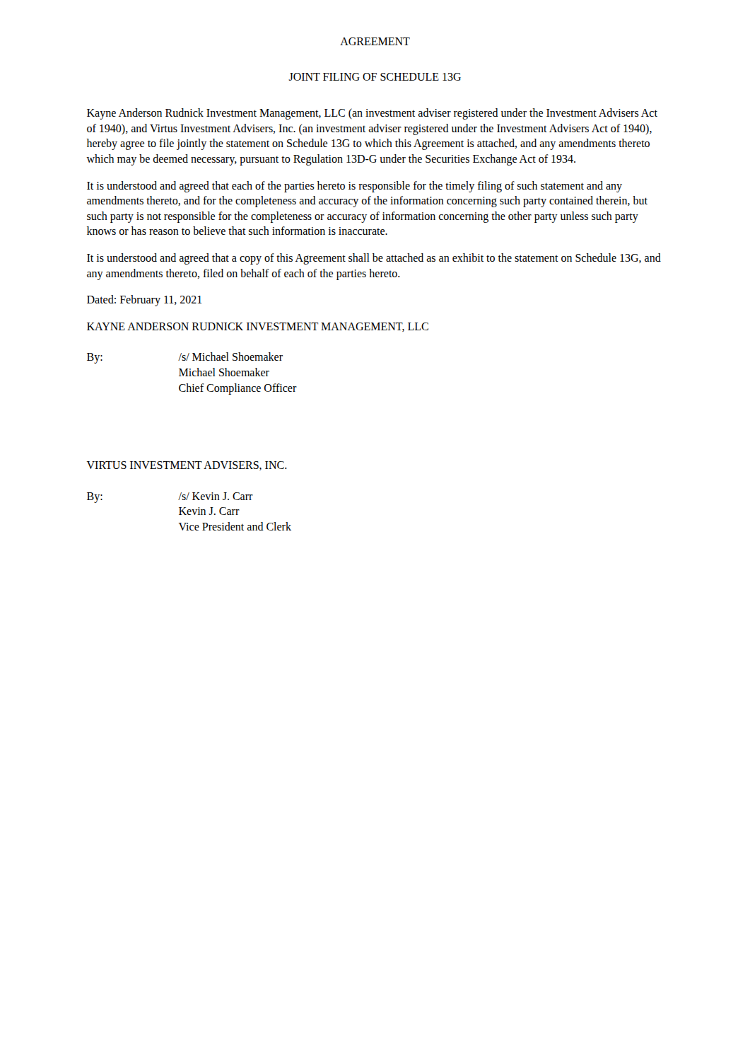AGREEMENT
JOINT FILING OF SCHEDULE 13G
Kayne Anderson Rudnick Investment Management, LLC (an investment adviser registered under the Investment Advisers Act of 1940), and Virtus Investment Advisers, Inc. (an investment adviser registered under the Investment Advisers Act of 1940), hereby agree to file jointly the statement on Schedule 13G to which this Agreement is attached, and any amendments thereto which may be deemed necessary, pursuant to Regulation 13D-G under the Securities Exchange Act of 1934.
It is understood and agreed that each of the parties hereto is responsible for the timely filing of such statement and any amendments thereto, and for the completeness and accuracy of the information concerning such party contained therein, but such party is not responsible for the completeness or accuracy of information concerning the other party unless such party knows or has reason to believe that such information is inaccurate.
It is understood and agreed that a copy of this Agreement shall be attached as an exhibit to the statement on Schedule 13G, and any amendments thereto, filed on behalf of each of the parties hereto.
Dated: February 11, 2021
KAYNE ANDERSON RUDNICK INVESTMENT MANAGEMENT, LLC
| By: | /s/ Michael Shoemaker Michael Shoemaker Chief Compliance Officer |
VIRTUS INVESTMENT ADVISERS, INC.
| By: | /s/ Kevin J. Carr Kevin J. Carr Vice President and Clerk |